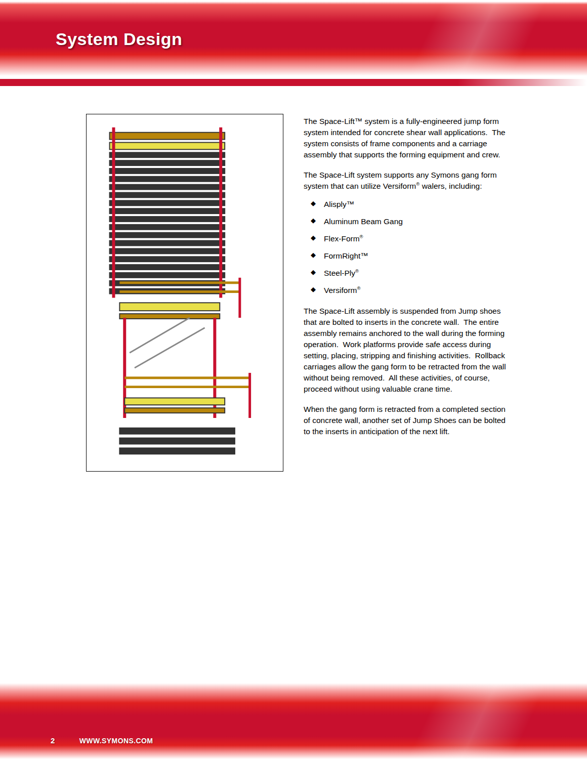System Design
The Space-Lift™ system is a fully-engineered jump form system intended for concrete shear wall applications. The system consists of frame components and a carriage assembly that supports the forming equipment and crew.
The Space-Lift system supports any Symons gang form system that can utilize Versiform® walers, including:
Alisply™
Aluminum Beam Gang
Flex-Form®
FormRight™
Steel-Ply®
Versiform®
The Space-Lift assembly is suspended from Jump shoes that are bolted to inserts in the concrete wall. The entire assembly remains anchored to the wall during the forming operation. Work platforms provide safe access during setting, placing, stripping and finishing activities. Rollback carriages allow the gang form to be retracted from the wall without being removed. All these activities, of course, proceed without using valuable crane time.
When the gang form is retracted from a completed section of concrete wall, another set of Jump Shoes can be bolted to the inserts in anticipation of the next lift.
2 WWW.SYMONS.COM